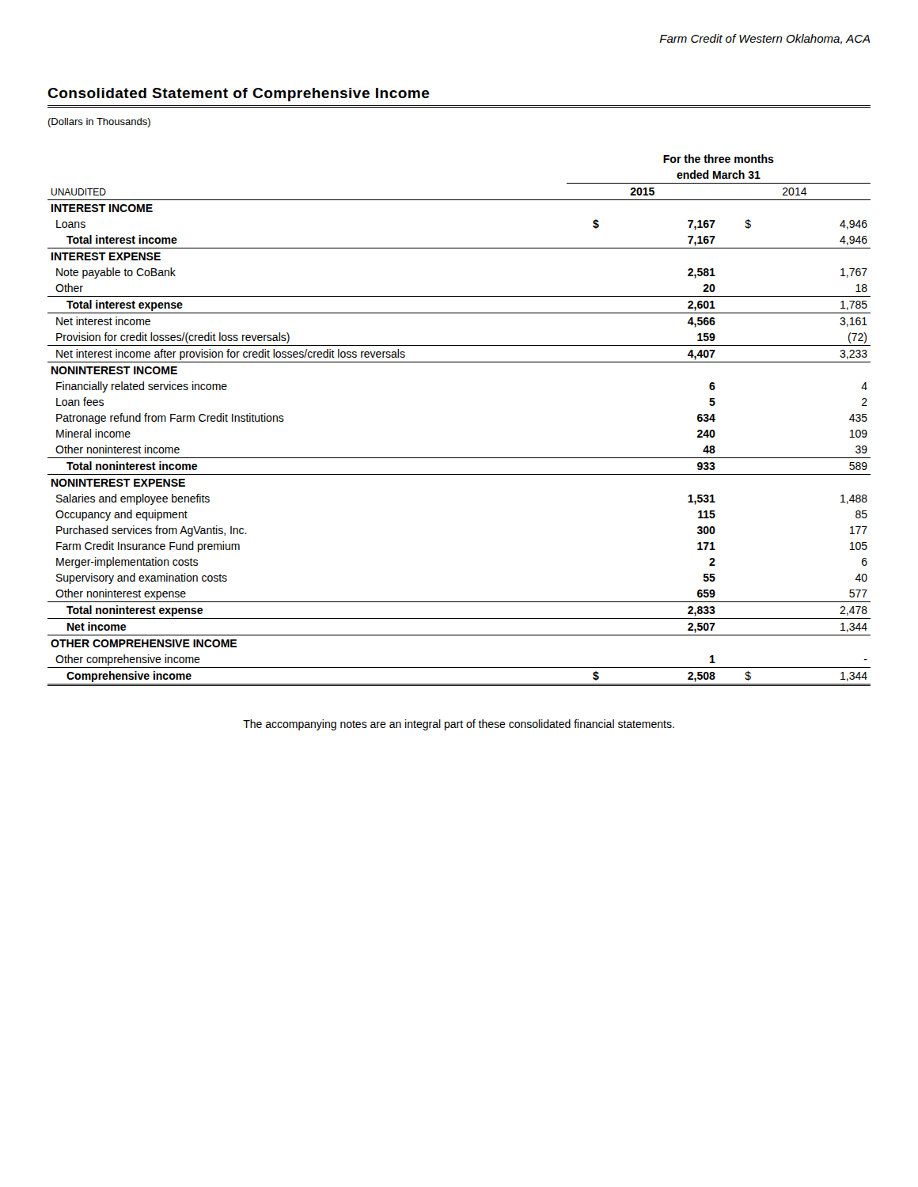Farm Credit of Western Oklahoma, ACA
Consolidated Statement of Comprehensive Income
(Dollars in Thousands)
| | For the three months |
| | ended March 31 |
| UNAUDITED | 2015 | 2014 |
| INTEREST INCOME | | | | |
| Loans | $ | 7,167 | $ | 4,946 |
| Total interest income | | 7,167 | | 4,946 |
| INTEREST EXPENSE | | | | |
| Note payable to CoBank | | 2,581 | | 1,767 |
| Other | | 20 | | 18 |
| Total interest expense | | 2,601 | | 1,785 |
| Net interest income | | 4,566 | | 3,161 |
| Provision for credit losses/(credit loss reversals) | | 159 | | (72) |
| Net interest income after provision for credit losses/credit loss reversals | | 4,407 | | 3,233 |
| NONINTEREST INCOME | | | | |
| Financially related services income | | 6 | | 4 |
| Loan fees | | 5 | | 2 |
| Patronage refund from Farm Credit Institutions | | 634 | | 435 |
| Mineral income | | 240 | | 109 |
| Other noninterest income | | 48 | | 39 |
| Total noninterest income | | 933 | | 589 |
| NONINTEREST EXPENSE | | | | |
| Salaries and employee benefits | | 1,531 | | 1,488 |
| Occupancy and equipment | | 115 | | 85 |
| Purchased services from AgVantis, Inc. | | 300 | | 177 |
| Farm Credit Insurance Fund premium | | 171 | | 105 |
| Merger-implementation costs | | 2 | | 6 |
| Supervisory and examination costs | | 55 | | 40 |
| Other noninterest expense | | 659 | | 577 |
| Total noninterest expense | | 2,833 | | 2,478 |
| Net income | | 2,507 | | 1,344 |
| OTHER COMPREHENSIVE INCOME | | | | |
| Other comprehensive income | | 1 | | - |
| Comprehensive income | $ | 2,508 | $ | 1,344 |
The accompanying notes are an integral part of these consolidated financial statements.